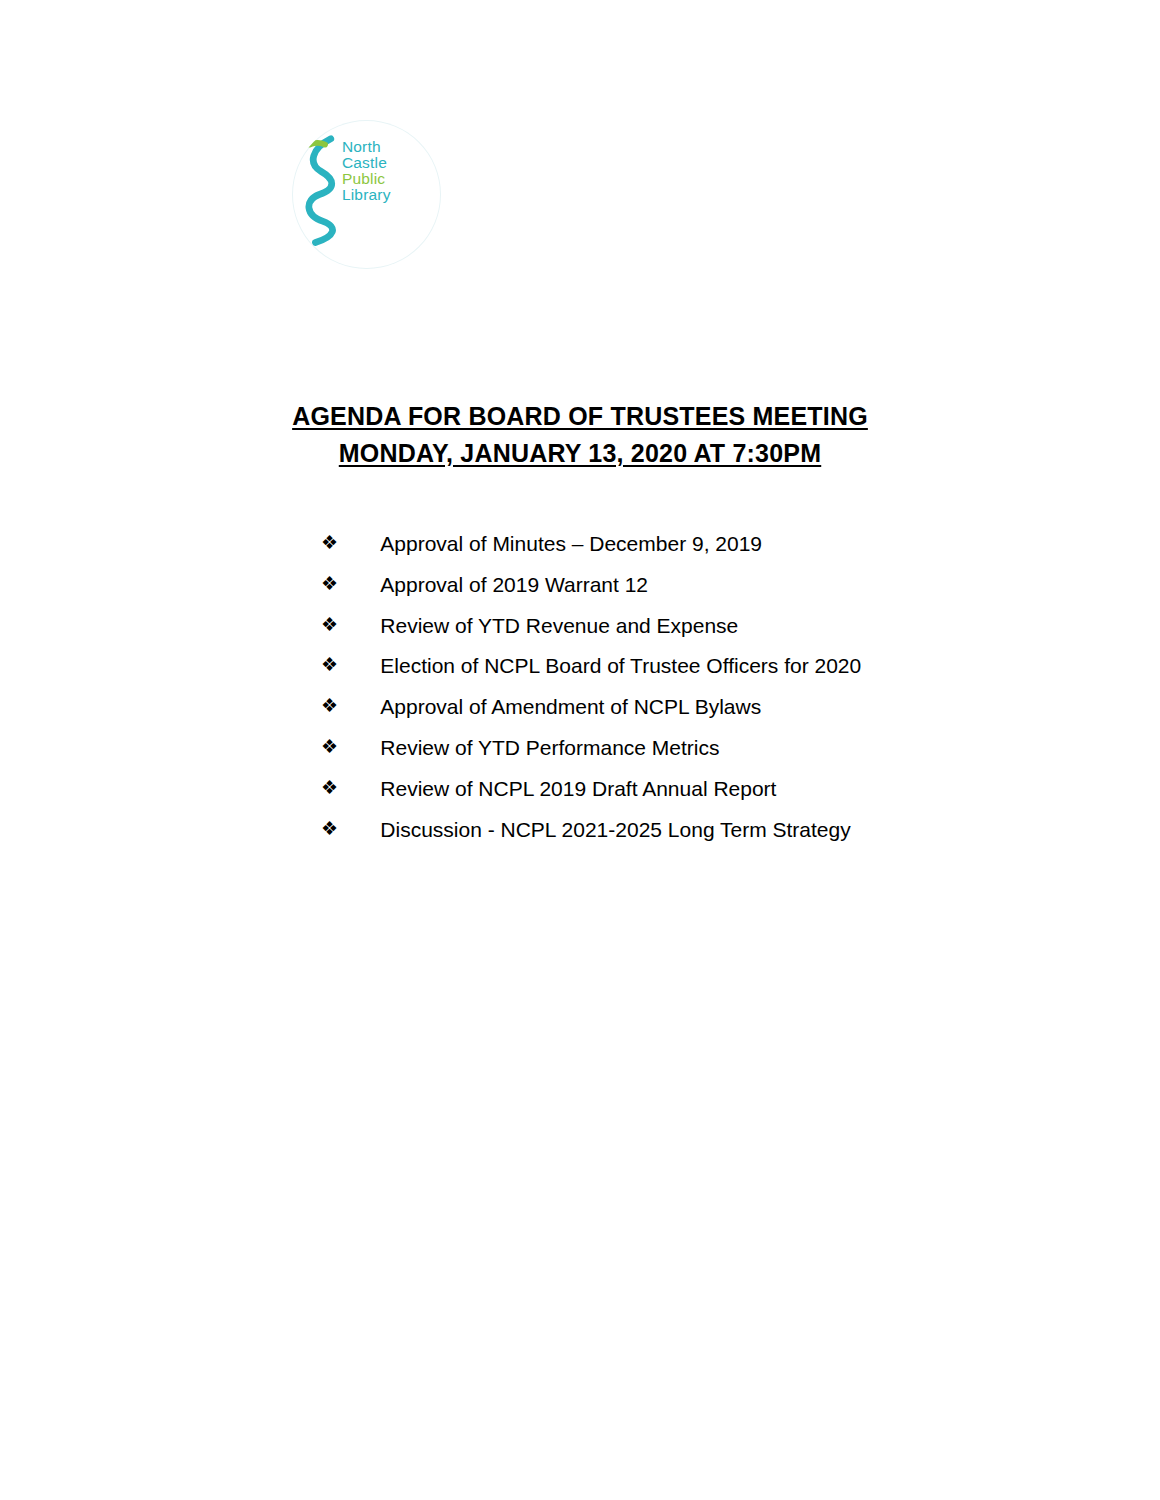North Castle Public Library
AGENDA FOR BOARD OF TRUSTEES MEETING MONDAY, JANUARY 13, 2020 AT 7:30PM
Approval of Minutes – December 9, 2019
Approval of 2019 Warrant 12
Review of YTD Revenue and Expense
Election of NCPL Board of Trustee Officers for 2020
Approval of Amendment of NCPL Bylaws
Review of YTD Performance Metrics
Review of NCPL 2019 Draft Annual Report
Discussion - NCPL 2021-2025 Long Term Strategy